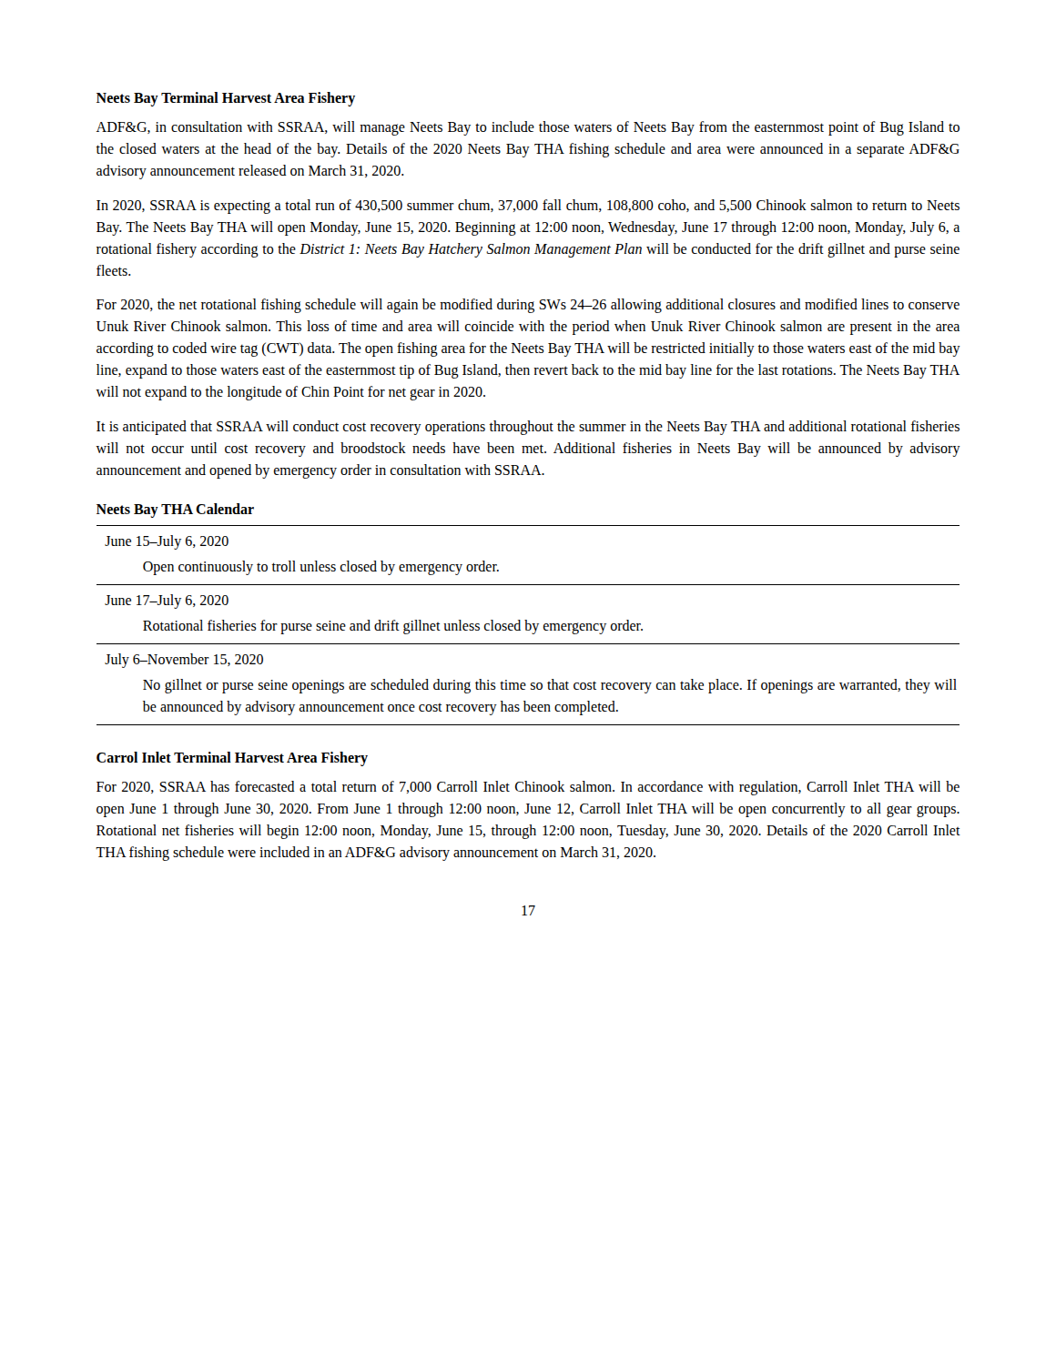Neets Bay Terminal Harvest Area Fishery
ADF&G, in consultation with SSRAA, will manage Neets Bay to include those waters of Neets Bay from the easternmost point of Bug Island to the closed waters at the head of the bay. Details of the 2020 Neets Bay THA fishing schedule and area were announced in a separate ADF&G advisory announcement released on March 31, 2020.
In 2020, SSRAA is expecting a total run of 430,500 summer chum, 37,000 fall chum, 108,800 coho, and 5,500 Chinook salmon to return to Neets Bay. The Neets Bay THA will open Monday, June 15, 2020. Beginning at 12:00 noon, Wednesday, June 17 through 12:00 noon, Monday, July 6, a rotational fishery according to the District 1: Neets Bay Hatchery Salmon Management Plan will be conducted for the drift gillnet and purse seine fleets.
For 2020, the net rotational fishing schedule will again be modified during SWs 24–26 allowing additional closures and modified lines to conserve Unuk River Chinook salmon. This loss of time and area will coincide with the period when Unuk River Chinook salmon are present in the area according to coded wire tag (CWT) data. The open fishing area for the Neets Bay THA will be restricted initially to those waters east of the mid bay line, expand to those waters east of the easternmost tip of Bug Island, then revert back to the mid bay line for the last rotations. The Neets Bay THA will not expand to the longitude of Chin Point for net gear in 2020.
It is anticipated that SSRAA will conduct cost recovery operations throughout the summer in the Neets Bay THA and additional rotational fisheries will not occur until cost recovery and broodstock needs have been met. Additional fisheries in Neets Bay will be announced by advisory announcement and opened by emergency order in consultation with SSRAA.
Neets Bay THA Calendar
| June 15–July 6, 2020 |
| Open continuously to troll unless closed by emergency order. |
| June 17–July 6, 2020 |
| Rotational fisheries for purse seine and drift gillnet unless closed by emergency order. |
| July 6–November 15, 2020 |
| No gillnet or purse seine openings are scheduled during this time so that cost recovery can take place. If openings are warranted, they will be announced by advisory announcement once cost recovery has been completed. |
Carrol Inlet Terminal Harvest Area Fishery
For 2020, SSRAA has forecasted a total return of 7,000 Carroll Inlet Chinook salmon. In accordance with regulation, Carroll Inlet THA will be open June 1 through June 30, 2020. From June 1 through 12:00 noon, June 12, Carroll Inlet THA will be open concurrently to all gear groups. Rotational net fisheries will begin 12:00 noon, Monday, June 15, through 12:00 noon, Tuesday, June 30, 2020. Details of the 2020 Carroll Inlet THA fishing schedule were included in an ADF&G advisory announcement on March 31, 2020.
17